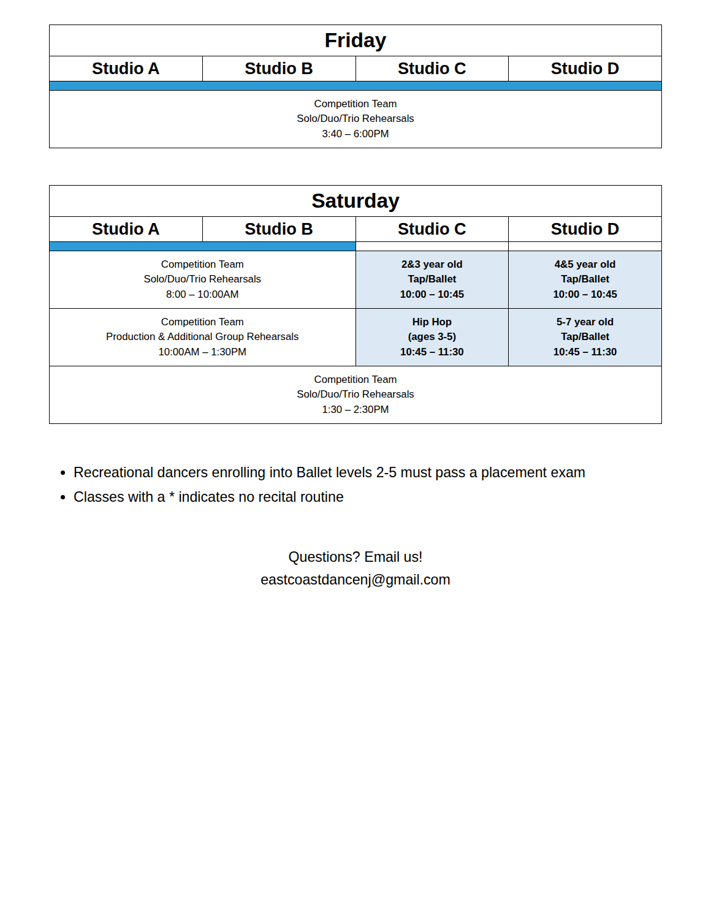| Friday |
| Studio A | Studio B | Studio C | Studio D |
| Competition Team Solo/Duo/Trio Rehearsals 3:40 – 6:00PM |
| Saturday |
| Studio A | Studio B | Studio C | Studio D |
| Competition Team Solo/Duo/Trio Rehearsals 8:00 – 10:00AM | 2&3 year old Tap/Ballet 10:00 – 10:45 | 4&5 year old Tap/Ballet 10:00 – 10:45 |
| Competition Team Production & Additional Group Rehearsals 10:00AM – 1:30PM | Hip Hop (ages 3-5) 10:45 – 11:30 | 5-7 year old Tap/Ballet 10:45 – 11:30 |
| Competition Team Solo/Duo/Trio Rehearsals 1:30 – 2:30PM |
Recreational dancers enrolling into Ballet levels 2-5 must pass a placement exam
Classes with a * indicates no recital routine
Questions? Email us!
eastcoastdancenj@gmail.com